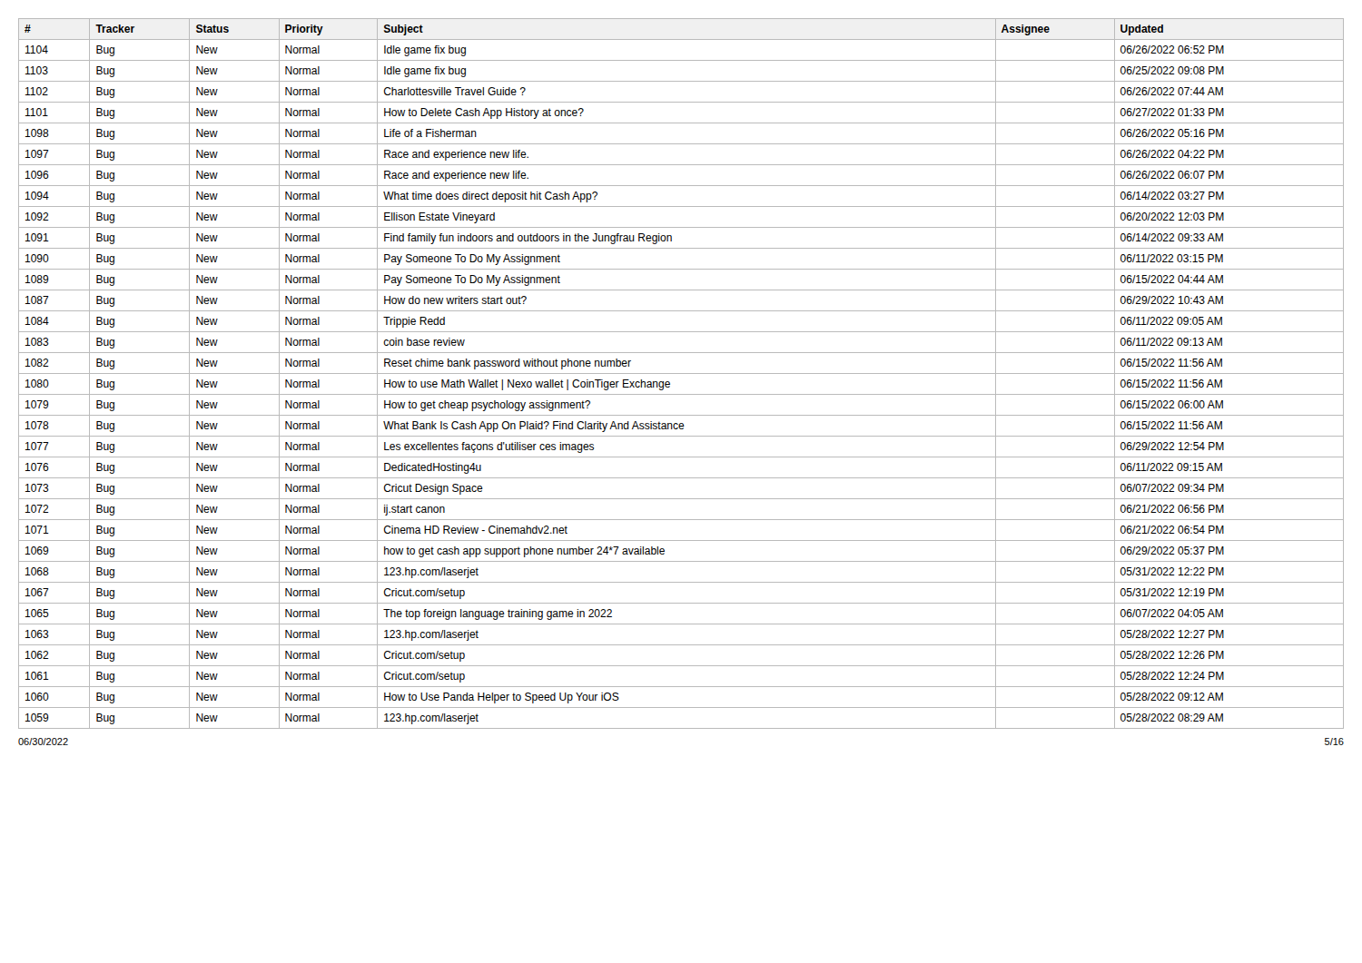| # | Tracker | Status | Priority | Subject | Assignee | Updated |
| --- | --- | --- | --- | --- | --- | --- |
| 1104 | Bug | New | Normal | Idle game fix bug | | 06/26/2022 06:52 PM |
| 1103 | Bug | New | Normal | Idle game fix bug | | 06/25/2022 09:08 PM |
| 1102 | Bug | New | Normal | Charlottesville Travel Guide ? | | 06/26/2022 07:44 AM |
| 1101 | Bug | New | Normal | How to Delete Cash App History at once? | | 06/27/2022 01:33 PM |
| 1098 | Bug | New | Normal | Life of a Fisherman | | 06/26/2022 05:16 PM |
| 1097 | Bug | New | Normal | Race and experience new life. | | 06/26/2022 04:22 PM |
| 1096 | Bug | New | Normal | Race and experience new life. | | 06/26/2022 06:07 PM |
| 1094 | Bug | New | Normal | What time does direct deposit hit Cash App? | | 06/14/2022 03:27 PM |
| 1092 | Bug | New | Normal | Ellison Estate Vineyard | | 06/20/2022 12:03 PM |
| 1091 | Bug | New | Normal | Find family fun indoors and outdoors in the Jungfrau Region | | 06/14/2022 09:33 AM |
| 1090 | Bug | New | Normal | Pay Someone To Do My Assignment | | 06/11/2022 03:15 PM |
| 1089 | Bug | New | Normal | Pay Someone To Do My Assignment | | 06/15/2022 04:44 AM |
| 1087 | Bug | New | Normal | How do new writers start out? | | 06/29/2022 10:43 AM |
| 1084 | Bug | New | Normal | Trippie Redd | | 06/11/2022 09:05 AM |
| 1083 | Bug | New | Normal | coin base review | | 06/11/2022 09:13 AM |
| 1082 | Bug | New | Normal | Reset chime bank password without phone number | | 06/15/2022 11:56 AM |
| 1080 | Bug | New | Normal | How to use Math Wallet / Nexo wallet / CoinTiger Exchange | | 06/15/2022 11:56 AM |
| 1079 | Bug | New | Normal | How to get cheap psychology assignment? | | 06/15/2022 06:00 AM |
| 1078 | Bug | New | Normal | What Bank Is Cash App On Plaid? Find Clarity And Assistance | | 06/15/2022 11:56 AM |
| 1077 | Bug | New | Normal | Les excellentes façons d'utiliser ces images | | 06/29/2022 12:54 PM |
| 1076 | Bug | New | Normal | DedicatedHosting4u | | 06/11/2022 09:15 AM |
| 1073 | Bug | New | Normal | Cricut Design Space | | 06/07/2022 09:34 PM |
| 1072 | Bug | New | Normal | ij.start canon | | 06/21/2022 06:56 PM |
| 1071 | Bug | New | Normal | Cinema HD Review - Cinemahdv2.net | | 06/21/2022 06:54 PM |
| 1069 | Bug | New | Normal | how to get cash app support phone number 24*7 available | | 06/29/2022 05:37 PM |
| 1068 | Bug | New | Normal | 123.hp.com/laserjet | | 05/31/2022 12:22 PM |
| 1067 | Bug | New | Normal | Cricut.com/setup | | 05/31/2022 12:19 PM |
| 1065 | Bug | New | Normal | The top foreign language training game in 2022 | | 06/07/2022 04:05 AM |
| 1063 | Bug | New | Normal | 123.hp.com/laserjet | | 05/28/2022 12:27 PM |
| 1062 | Bug | New | Normal | Cricut.com/setup | | 05/28/2022 12:26 PM |
| 1061 | Bug | New | Normal | Cricut.com/setup | | 05/28/2022 12:24 PM |
| 1060 | Bug | New | Normal | How to Use Panda Helper to Speed Up Your iOS | | 05/28/2022 09:12 AM |
| 1059 | Bug | New | Normal | 123.hp.com/laserjet | | 05/28/2022 08:29 AM |
06/30/2022 5/16